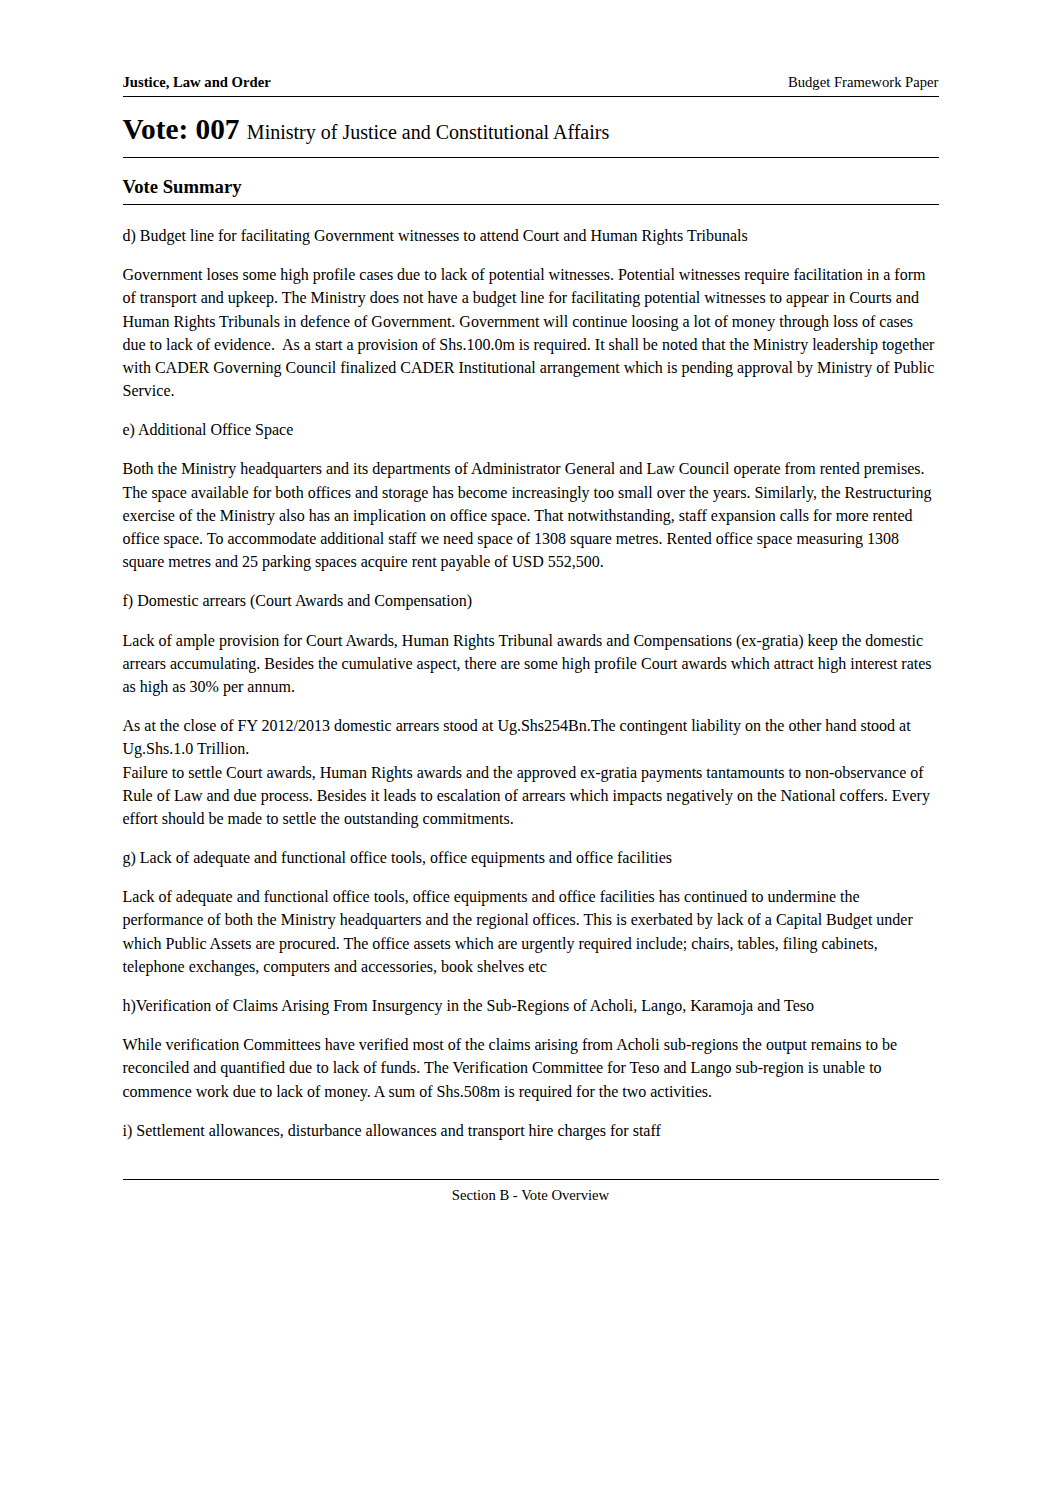Justice, Law and Order Budget Framework Paper
Vote: 007 Ministry of Justice and Constitutional Affairs
Vote Summary
d) Budget line for facilitating Government witnesses to attend Court and Human Rights Tribunals
Government loses some high profile cases due to lack of potential witnesses. Potential witnesses require facilitation in a form of transport and upkeep. The Ministry does not have a budget line for facilitating potential witnesses to appear in Courts and Human Rights Tribunals in defence of Government. Government will continue loosing a lot of money through loss of cases due to lack of evidence. As a start a provision of Shs.100.0m is required. It shall be noted that the Ministry leadership together with CADER Governing Council finalized CADER Institutional arrangement which is pending approval by Ministry of Public Service.
e) Additional Office Space
Both the Ministry headquarters and its departments of Administrator General and Law Council operate from rented premises. The space available for both offices and storage has become increasingly too small over the years. Similarly, the Restructuring exercise of the Ministry also has an implication on office space. That notwithstanding, staff expansion calls for more rented office space. To accommodate additional staff we need space of 1308 square metres. Rented office space measuring 1308 square metres and 25 parking spaces acquire rent payable of USD 552,500.
f) Domestic arrears (Court Awards and Compensation)
Lack of ample provision for Court Awards, Human Rights Tribunal awards and Compensations (ex-gratia) keep the domestic arrears accumulating. Besides the cumulative aspect, there are some high profile Court awards which attract high interest rates as high as 30% per annum.
As at the close of FY 2012/2013 domestic arrears stood at Ug.Shs254Bn.The contingent liability on the other hand stood at Ug.Shs.1.0 Trillion.
Failure to settle Court awards, Human Rights awards and the approved ex-gratia payments tantamounts to non-observance of Rule of Law and due process. Besides it leads to escalation of arrears which impacts negatively on the National coffers. Every effort should be made to settle the outstanding commitments.
g) Lack of adequate and functional office tools, office equipments and office facilities
Lack of adequate and functional office tools, office equipments and office facilities has continued to undermine the performance of both the Ministry headquarters and the regional offices. This is exerbated by lack of a Capital Budget under which Public Assets are procured. The office assets which are urgently required include; chairs, tables, filing cabinets, telephone exchanges, computers and accessories, book shelves etc
h)Verification of Claims Arising From Insurgency in the Sub-Regions of Acholi, Lango, Karamoja and Teso
While verification Committees have verified most of the claims arising from Acholi sub-regions the output remains to be reconciled and quantified due to lack of funds. The Verification Committee for Teso and Lango sub-region is unable to commence work due to lack of money. A sum of Shs.508m is required for the two activities.
i) Settlement allowances, disturbance allowances and transport hire charges for staff
Section B - Vote Overview